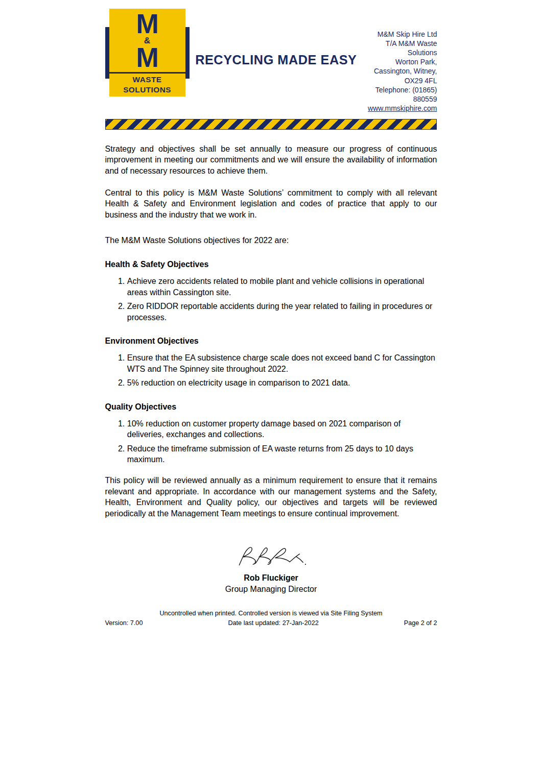M&M
WASTE SOLUTIONS
RECYCLING MADE EASY
M&M Skip Hire Ltd T/A M&M Waste Solutions
Worton Park,
Cassington, Witney, OX29 4FL
Telephone: (01865) 880559
www.mmskiphire.com
Strategy and objectives shall be set annually to measure our progress of continuous improvement in meeting our commitments and we will ensure the availability of information and of necessary resources to achieve them.
Central to this policy is M&M Waste Solutions’ commitment to comply with all relevant Health & Safety and Environment legislation and codes of practice that apply to our business and the industry that we work in.
The M&M Waste Solutions objectives for 2022 are:
Health & Safety Objectives
Achieve zero accidents related to mobile plant and vehicle collisions in operational areas within Cassington site.
Zero RIDDOR reportable accidents during the year related to failing in procedures or processes.
Environment Objectives
Ensure that the EA subsistence charge scale does not exceed band C for Cassington WTS and The Spinney site throughout 2022.
5% reduction on electricity usage in comparison to 2021 data.
Quality Objectives
10% reduction on customer property damage based on 2021 comparison of deliveries, exchanges and collections.
Reduce the timeframe submission of EA waste returns from 25 days to 10 days maximum.
This policy will be reviewed annually as a minimum requirement to ensure that it remains relevant and appropriate. In accordance with our management systems and the Safety, Health, Environment and Quality policy, our objectives and targets will be reviewed periodically at the Management Team meetings to ensure continual improvement.
Rob Fluckiger
Group Managing Director
Uncontrolled when printed. Controlled version is viewed via Site Filing System
Version: 7.00 Date last updated: 27-Jan-2022 Page 2 of 2